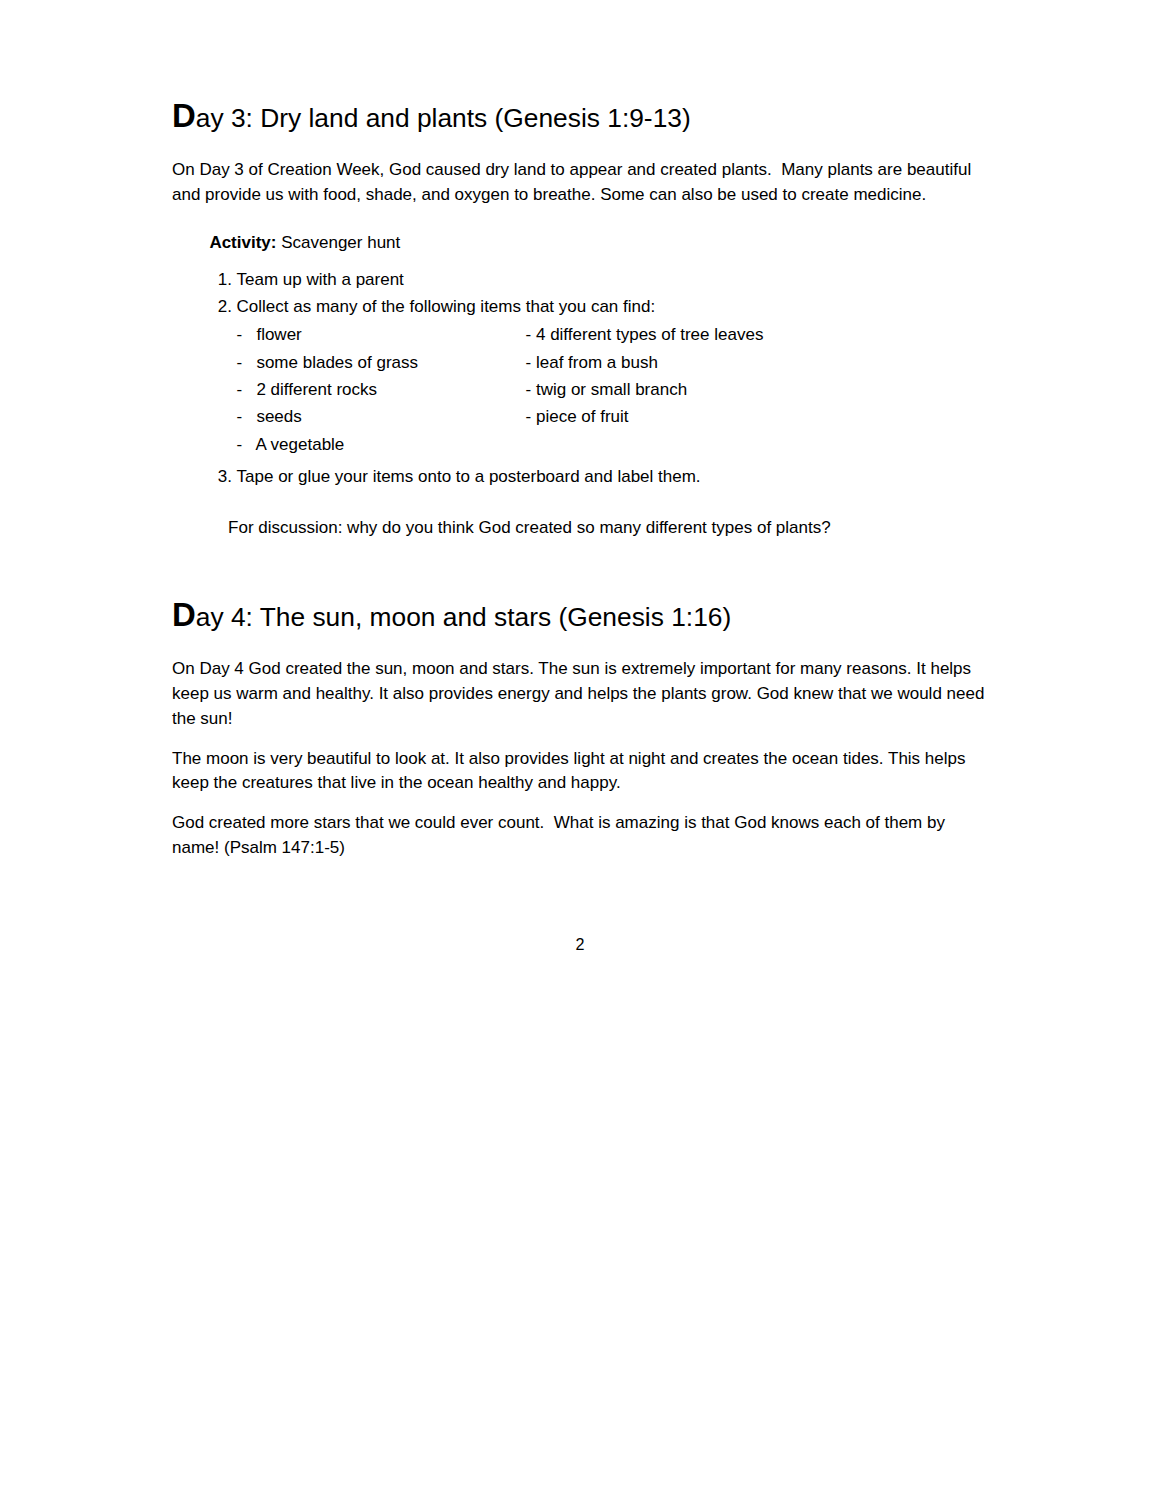Day 3: Dry land and plants (Genesis 1:9-13)
On Day 3 of Creation Week, God caused dry land to appear and created plants. Many plants are beautiful and provide us with food, shade, and oxygen to breathe. Some can also be used to create medicine.
Activity: Scavenger hunt
Team up with a parent
Collect as many of the following items that you can find:
| - flower | - 4 different types of tree leaves |
| - some blades of grass | - leaf from a bush |
| - 2 different rocks | - twig or small branch |
| - seeds | - piece of fruit |
| - A vegetable | |
Tape or glue your items onto to a posterboard and label them.
For discussion: why do you think God created so many different types of plants?
Day 4: The sun, moon and stars (Genesis 1:16)
On Day 4 God created the sun, moon and stars. The sun is extremely important for many reasons. It helps keep us warm and healthy. It also provides energy and helps the plants grow. God knew that we would need the sun!
The moon is very beautiful to look at. It also provides light at night and creates the ocean tides. This helps keep the creatures that live in the ocean healthy and happy.
God created more stars that we could ever count. What is amazing is that God knows each of them by name! (Psalm 147:1-5)
2